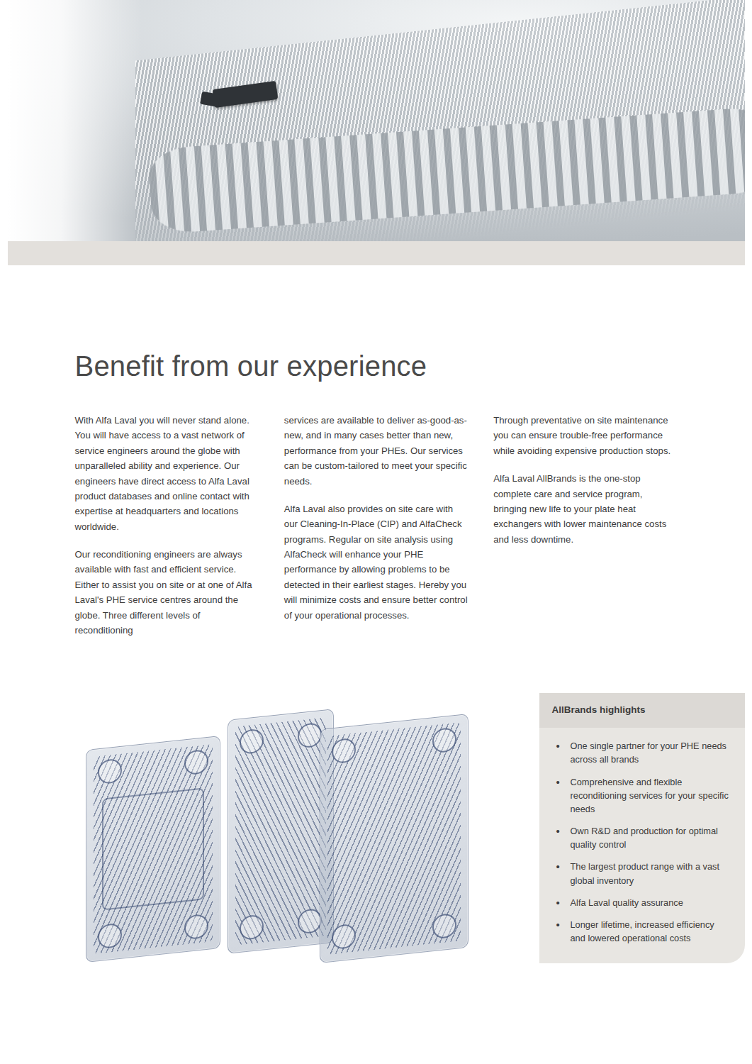Benefit from our experience
With Alfa Laval you will never stand alone. You will have access to a vast network of service engineers around the globe with unparalleled ability and experience. Our engineers have direct access to Alfa Laval product databases and online contact with expertise at headquarters and locations worldwide.
Our reconditioning engineers are always available with fast and efficient service. Either to assist you on site or at one of Alfa Laval's PHE service centres around the globe. Three different levels of reconditioning
services are available to deliver as-good-as-new, and in many cases better than new, performance from your PHEs. Our services can be custom-tailored to meet your specific needs.
Alfa Laval also provides on site care with our Cleaning-In-Place (CIP) and AlfaCheck programs. Regular on site analysis using AlfaCheck will enhance your PHE performance by allowing problems to be detected in their earliest stages. Hereby you will minimize costs and ensure better control of your operational processes.
Through preventative on site maintenance you can ensure trouble-free performance while avoiding expensive production stops.
Alfa Laval AllBrands is the one-stop complete care and service program, bringing new life to your plate heat exchangers with lower maintenance costs and less downtime.
AllBrands highlights
One single partner for your PHE needs across all brands
Comprehensive and flexible reconditioning services for your specific needs
Own R&D and production for optimal quality control
The largest product range with a vast global inventory
Alfa Laval quality assurance
Longer lifetime, increased efficiency and lowered operational costs